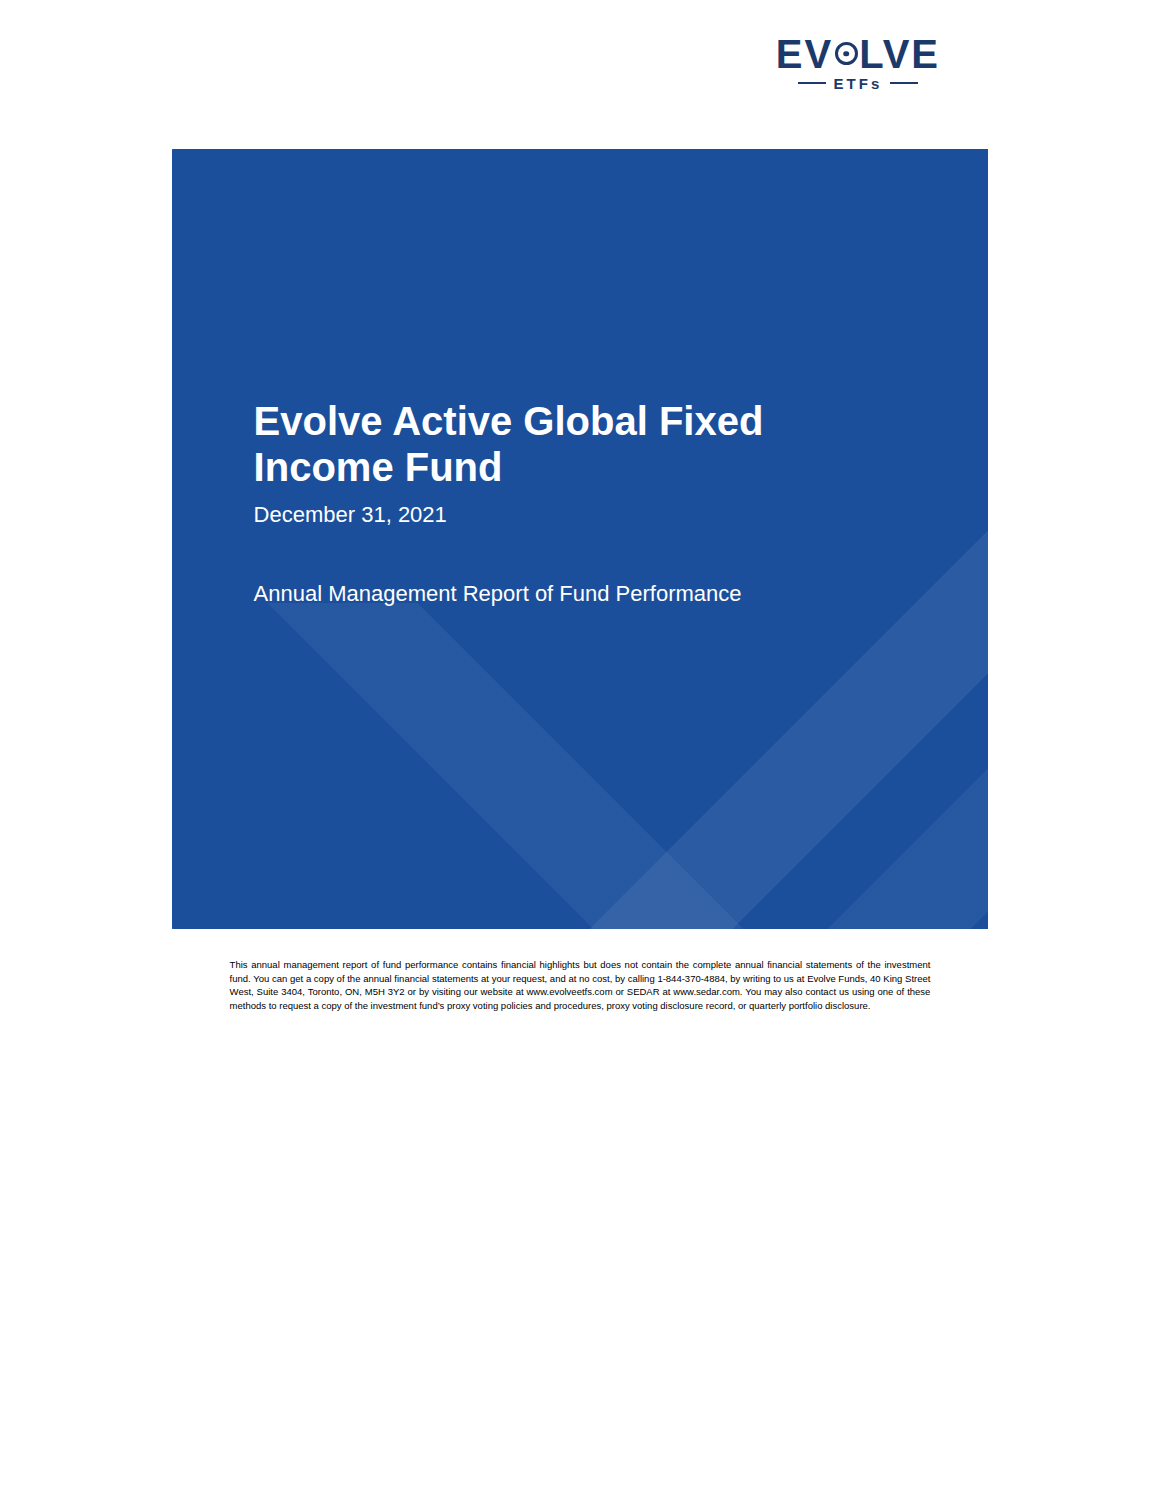EV LVE
ETFs
Evolve Active Global Fixed Income Fund
December 31, 2021
Annual Management Report of Fund Performance
This annual management report of fund performance contains financial highlights but does not contain the complete annual financial statements of the investment fund. You can get a copy of the annual financial statements at your request, and at no cost, by calling 1-844-370-4884, by writing to us at Evolve Funds, 40 King Street West, Suite 3404, Toronto, ON, M5H 3Y2 or by visiting our website at www.evolveetfs.com or SEDAR at www.sedar.com. You may also contact us using one of these methods to request a copy of the investment fund’s proxy voting policies and procedures, proxy voting disclosure record, or quarterly portfolio disclosure.